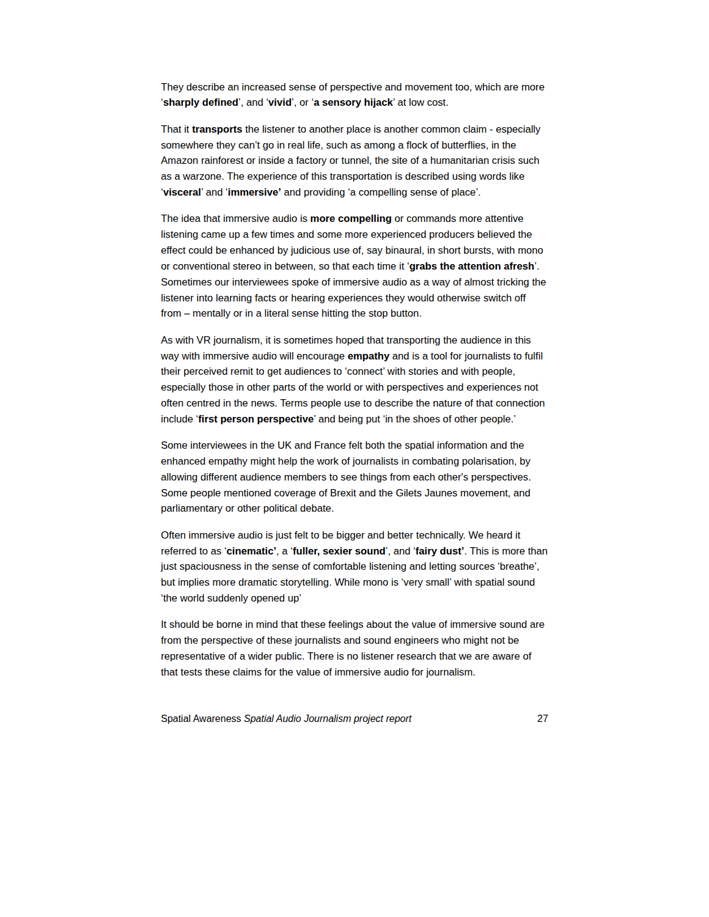They describe an increased sense of perspective and movement too, which are more ‘sharply defined’, and ‘vivid’, or ‘a sensory hijack’ at low cost.
That it transports the listener to another place is another common claim - especially somewhere they can’t go in real life, such as among a flock of butterflies, in the Amazon rainforest or inside a factory or tunnel, the site of a humanitarian crisis such as a warzone. The experience of this transportation is described using words like ‘visceral’ and ‘immersive’ and providing ‘a compelling sense of place’.
The idea that immersive audio is more compelling or commands more attentive listening came up a few times and some more experienced producers believed the effect could be enhanced by judicious use of, say binaural, in short bursts, with mono or conventional stereo in between, so that each time it ‘grabs the attention afresh’. Sometimes our interviewees spoke of immersive audio as a way of almost tricking the listener into learning facts or hearing experiences they would otherwise switch off from – mentally or in a literal sense hitting the stop button.
As with VR journalism, it is sometimes hoped that transporting the audience in this way with immersive audio will encourage empathy and is a tool for journalists to fulfil their perceived remit to get audiences to ‘connect’ with stories and with people, especially those in other parts of the world or with perspectives and experiences not often centred in the news. Terms people use to describe the nature of that connection include ‘first person perspective’ and being put ‘in the shoes of other people.’
Some interviewees in the UK and France felt both the spatial information and the enhanced empathy might help the work of journalists in combating polarisation, by allowing different audience members to see things from each other's perspectives. Some people mentioned coverage of Brexit and the Gilets Jaunes movement, and parliamentary or other political debate.
Often immersive audio is just felt to be bigger and better technically. We heard it referred to as ‘cinematic’, a ‘fuller, sexier sound’, and ‘fairy dust’. This is more than just spaciousness in the sense of comfortable listening and letting sources ‘breathe’, but implies more dramatic storytelling. While mono is ‘very small’ with spatial sound ‘the world suddenly opened up’
It should be borne in mind that these feelings about the value of immersive sound are from the perspective of these journalists and sound engineers who might not be representative of a wider public. There is no listener research that we are aware of that tests these claims for the value of immersive audio for journalism.
Spatial Awareness Spatial Audio Journalism project report 27